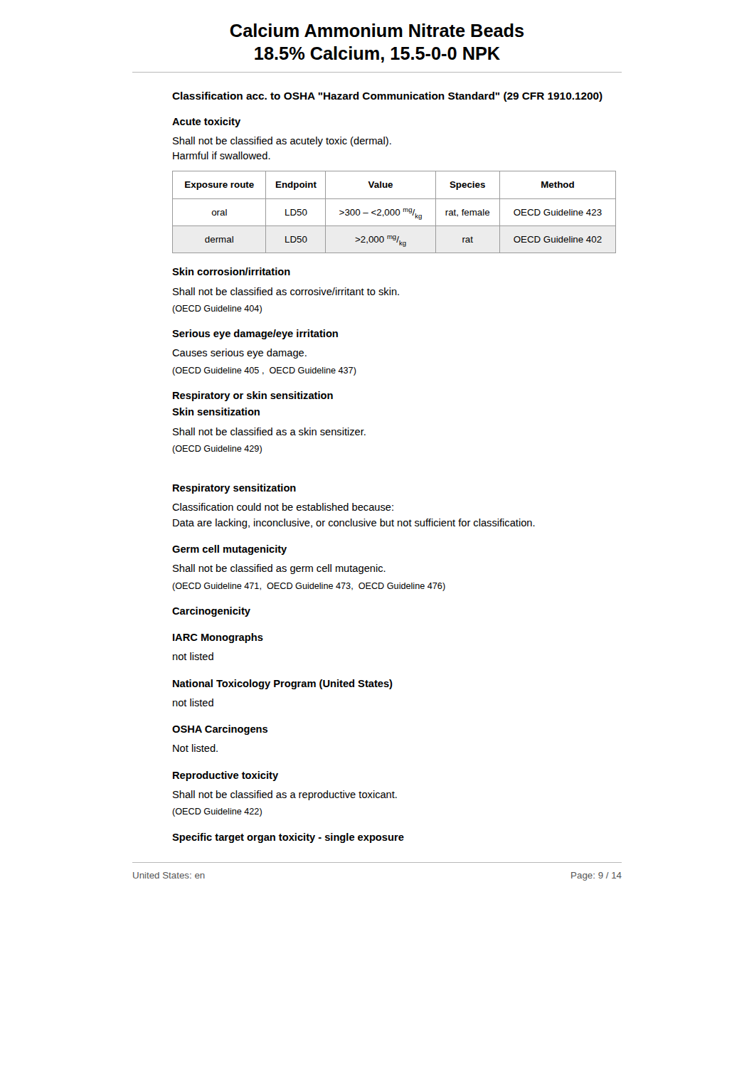Calcium Ammonium Nitrate Beads 18.5% Calcium, 15.5-0-0 NPK
Classification acc. to OSHA "Hazard Communication Standard" (29 CFR 1910.1200)
Acute toxicity
Shall not be classified as acutely toxic (dermal).
Harmful if swallowed.
| Exposure route | Endpoint | Value | Species | Method |
| --- | --- | --- | --- | --- |
| oral | LD50 | >300 – <2,000 mg / kg | rat, female | OECD Guideline 423 |
| dermal | LD50 | >2,000 mg / kg | rat | OECD Guideline 402 |
Skin corrosion/irritation
Shall not be classified as corrosive/irritant to skin.
(OECD Guideline 404)
Serious eye damage/eye irritation
Causes serious eye damage.
(OECD Guideline 405 , OECD Guideline 437)
Respiratory or skin sensitization
Skin sensitization
Shall not be classified as a skin sensitizer.
(OECD Guideline 429)
Respiratory sensitization
Classification could not be established because:
Data are lacking, inconclusive, or conclusive but not sufficient for classification.
Germ cell mutagenicity
Shall not be classified as germ cell mutagenic.
(OECD Guideline 471, OECD Guideline 473, OECD Guideline 476)
Carcinogenicity
IARC Monographs
not listed
National Toxicology Program (United States)
not listed
OSHA Carcinogens
Not listed.
Reproductive toxicity
Shall not be classified as a reproductive toxicant.
(OECD Guideline 422)
Specific target organ toxicity - single exposure
United States: en Page: 9 / 14